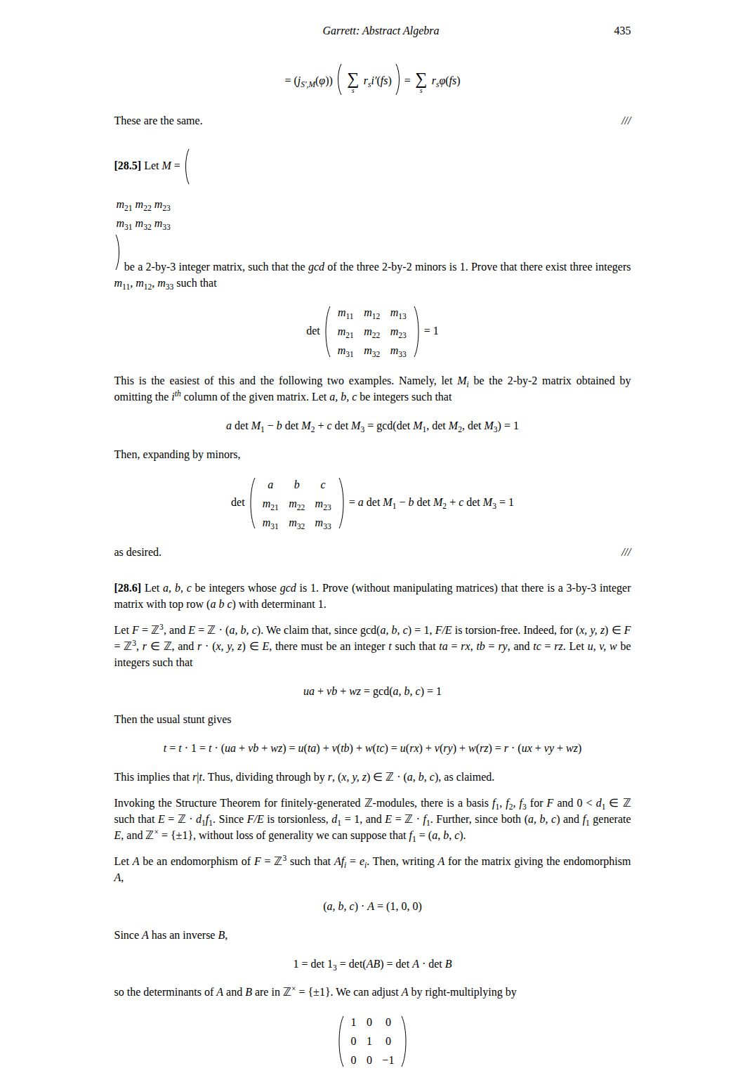Garrett: Abstract Algebra 435
= (jS′,M(φ)) ∑s rsi′(fs) = ∑s rsφ(fs)
These are the same. ///
[28.5] Let M =
| m 21 | m 22 | m 23 |
| m 31 | m 32 | m 33 |
be a 2-by-3 integer matrix, such that the gcd of the three 2-by-2 minors is 1. Prove that there exist three integers m11, m12, m33 such that
det
| m 11 | m 12 | m 13 |
| m 21 | m 22 | m 23 |
| m 31 | m 32 | m 33 |
= 1
This is the easiest of this and the following two examples. Namely, let Mi be the 2-by-2 matrix obtained by omitting the ith column of the given matrix. Let a, b, c be integers such that
a det M1 − b det M2 + c det M3 = gcd(det M1, det M2, det M3) = 1
Then, expanding by minors,
det
| a | b | c |
| m 21 | m 22 | m 23 |
| m 31 | m 32 | m 33 |
= a det M1 − b det M2 + c det M3 = 1
as desired. ///
[28.6] Let a, b, c be integers whose gcd is 1. Prove (without manipulating matrices) that there is a 3-by-3 integer matrix with top row (a b c) with determinant 1.
Let F = ℤ3, and E = ℤ · (a, b, c). We claim that, since gcd(a, b, c) = 1, F/E is torsion-free. Indeed, for (x, y, z) ∈ F = ℤ3, r ∈ ℤ, and r · (x, y, z) ∈ E, there must be an integer t such that ta = rx, tb = ry, and tc = rz. Let u, v, w be integers such that
ua + vb + wz = gcd(a, b, c) = 1
Then the usual stunt gives
t = t · 1 = t · (ua + vb + wz) = u(ta) + v(tb) + w(tc) = u(rx) + v(ry) + w(rz) = r · (ux + vy + wz)
This implies that r|t. Thus, dividing through by r, (x, y, z) ∈ ℤ · (a, b, c), as claimed.
Invoking the Structure Theorem for finitely-generated ℤ-modules, there is a basis f1, f2, f3 for F and 0 < d1 ∈ ℤ such that E = ℤ · d1f1. Since F/E is torsionless, d1 = 1, and E = ℤ · f1. Further, since both (a, b, c) and f1 generate E, and ℤ× = {±1}, without loss of generality we can suppose that f1 = (a, b, c).
Let A be an endomorphism of F = ℤ3 such that Afi = ei. Then, writing A for the matrix giving the endomorphism A,
(a, b, c) · A = (1, 0, 0)
Since A has an inverse B,
1 = det 13 = det(AB) = det A · det B
so the determinants of A and B are in ℤ× = {±1}. We can adjust A by right-multiplying by
| 1 | 0 | 0 |
| 0 | 1 | 0 |
| 0 | 0 | −1 |